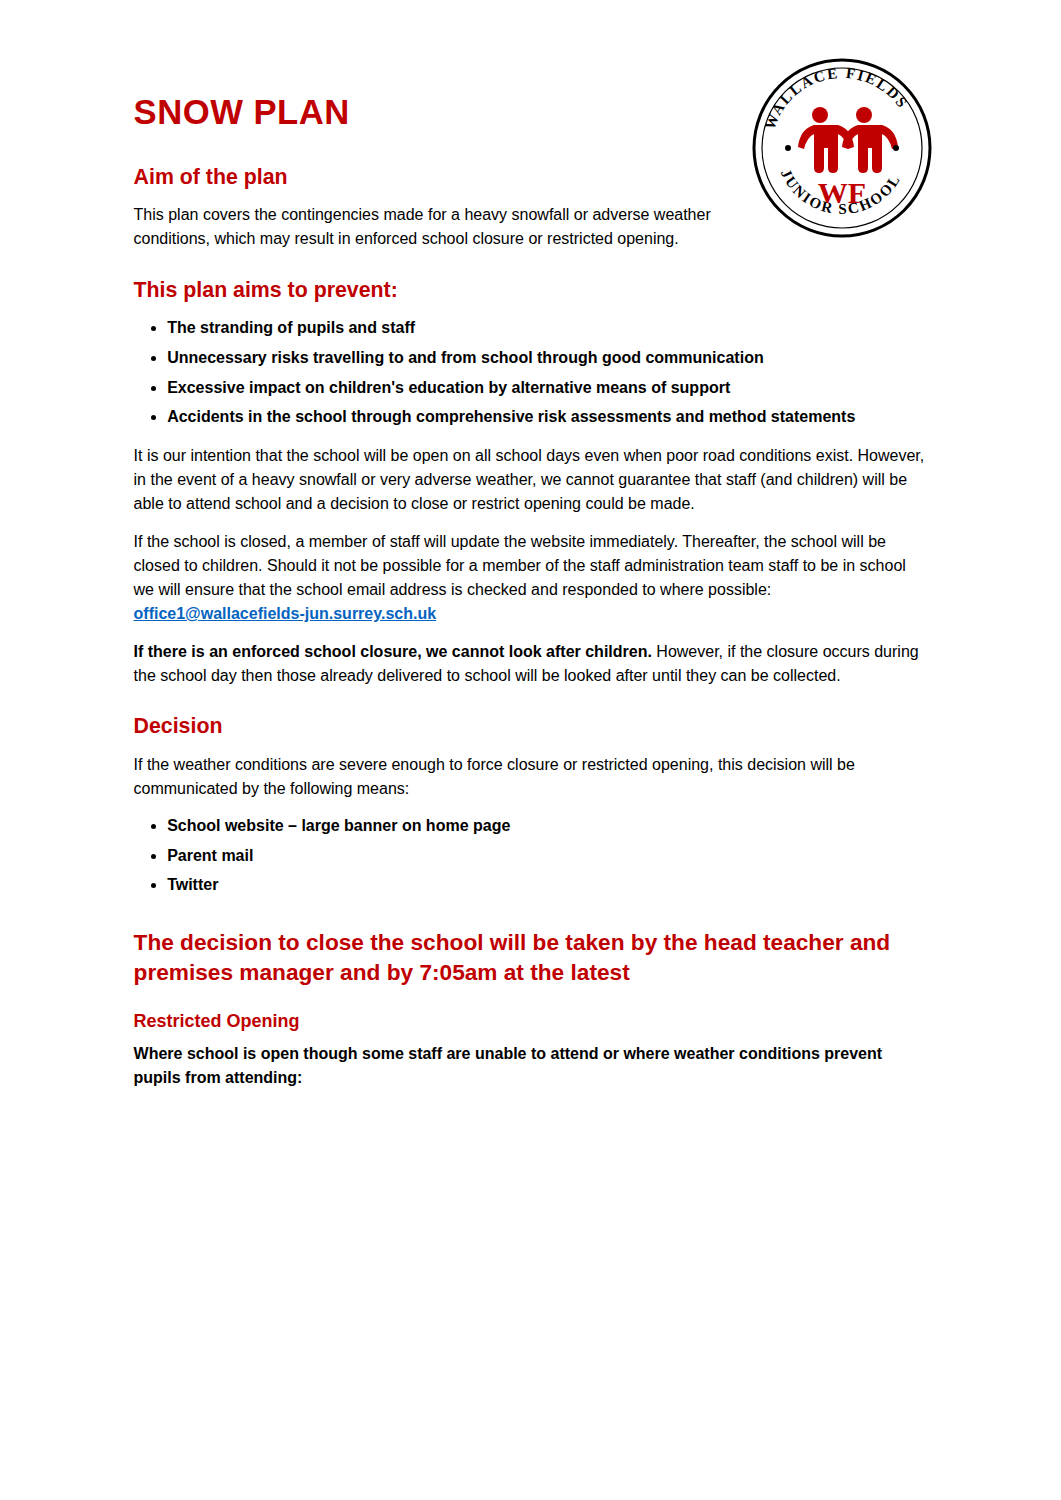WALLACE FIELDS JUNIOR SCHOOL WF
SNOW PLAN
Aim of the plan
This plan covers the contingencies made for a heavy snowfall or adverse weather conditions, which may result in enforced school closure or restricted opening.
This plan aims to prevent:
The stranding of pupils and staff
Unnecessary risks travelling to and from school through good communication
Excessive impact on children's education by alternative means of support
Accidents in the school through comprehensive risk assessments and method statements
It is our intention that the school will be open on all school days even when poor road conditions exist. However, in the event of a heavy snowfall or very adverse weather, we cannot guarantee that staff (and children) will be able to attend school and a decision to close or restrict opening could be made.
If the school is closed, a member of staff will update the website immediately. Thereafter, the school will be closed to children. Should it not be possible for a member of the staff administration team staff to be in school we will ensure that the school email address is checked and responded to where possible: office1@wallacefields-jun.surrey.sch.uk
If there is an enforced school closure, we cannot look after children. However, if the closure occurs during the school day then those already delivered to school will be looked after until they can be collected.
Decision
If the weather conditions are severe enough to force closure or restricted opening, this decision will be communicated by the following means:
School website – large banner on home page
Parent mail
Twitter
The decision to close the school will be taken by the head teacher and premises manager and by 7:05am at the latest
Restricted Opening
Where school is open though some staff are unable to attend or where weather conditions prevent pupils from attending: